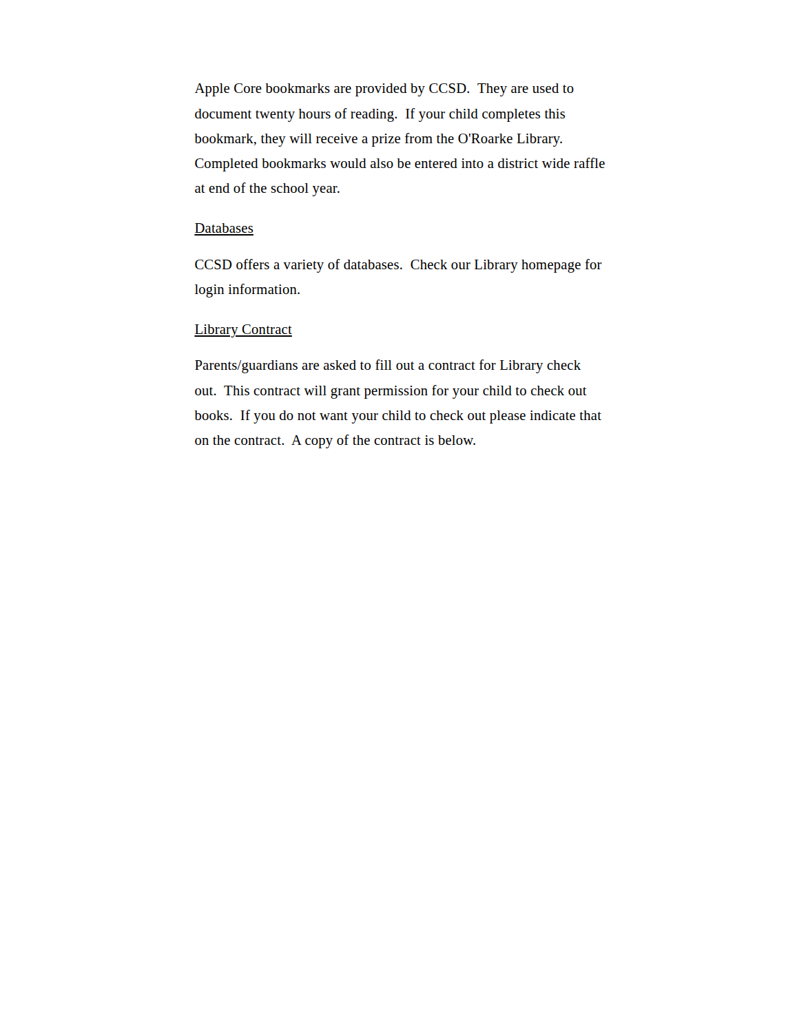Apple Core bookmarks are provided by CCSD. They are used to document twenty hours of reading. If your child completes this bookmark, they will receive a prize from the O'Roarke Library. Completed bookmarks would also be entered into a district wide raffle at end of the school year.
Databases
CCSD offers a variety of databases. Check our Library homepage for login information.
Library Contract
Parents/guardians are asked to fill out a contract for Library check out. This contract will grant permission for your child to check out books. If you do not want your child to check out please indicate that on the contract. A copy of the contract is below.